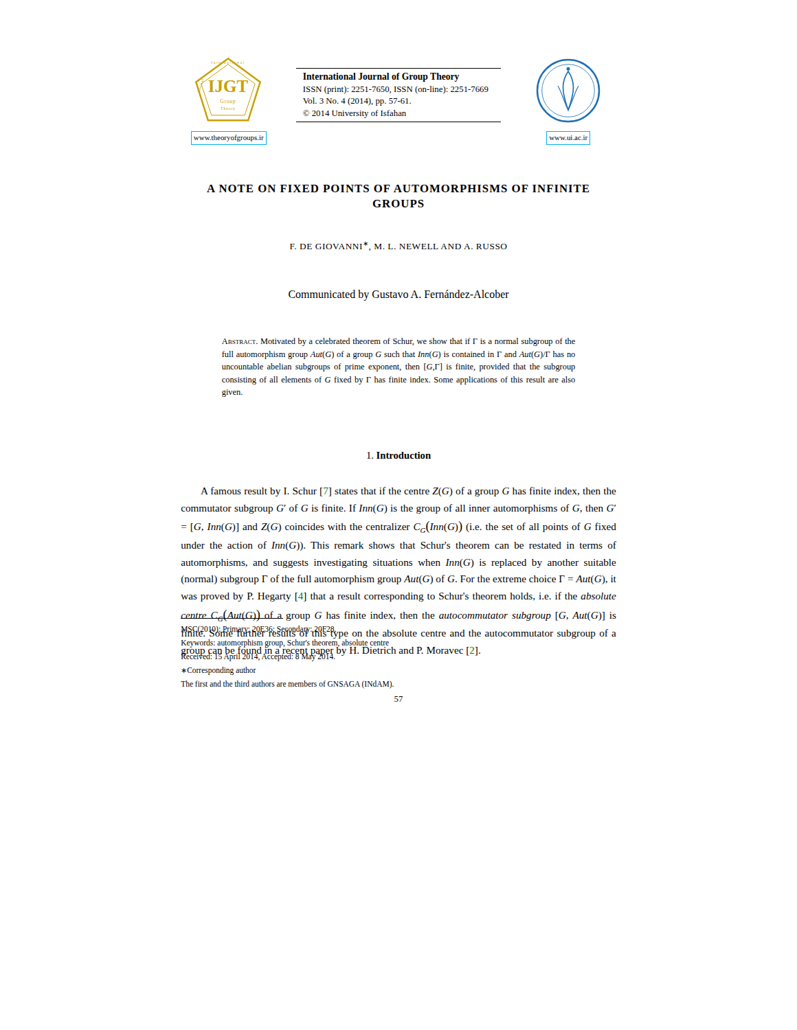IJGT Group Theory International Journal
www.theoryofgroups.ir
International Journal of Group Theory ISSN (print): 2251-7650, ISSN (on-line): 2251-7669
Vol. 3 No. 4 (2014), pp. 57-61.
© 2014 University of Isfahan
www.ui.ac.ir
A note on fixed points of automorphisms of infinite groups
F. de Giovanni∗, M. L. Newell and A. Russo
Communicated by Gustavo A. Fernández-Alcober
Abstract. Motivated by a celebrated theorem of Schur, we show that if Γ is a normal subgroup of the full automorphism group Aut(G) of a group G such that Inn(G) is contained in Γ and Aut(G)/Γ has no uncountable abelian subgroups of prime exponent, then [G,Γ] is finite, provided that the subgroup consisting of all elements of G fixed by Γ has finite index. Some applications of this result are also given.
1. Introduction
A famous result by I. Schur [7] states that if the centre Z(G) of a group G has finite index, then the commutator subgroup G′ of G is finite. If Inn(G) is the group of all inner automorphisms of G, then G′ = [G, Inn(G)] and Z(G) coincides with the centralizer CG(Inn(G)) (i.e. the set of all points of G fixed under the action of Inn(G)). This remark shows that Schur's theorem can be restated in terms of automorphisms, and suggests investigating situations when Inn(G) is replaced by another suitable (normal) subgroup Γ of the full automorphism group Aut(G) of G. For the extreme choice Γ = Aut(G), it was proved by P. Hegarty [4] that a result corresponding to Schur's theorem holds, i.e. if the absolute centre CG(Aut(G)) of a group G has finite index, then the autocommutator subgroup [G, Aut(G)] is finite. Some further results of this type on the absolute centre and the autocommutator subgroup of a group can be found in a recent paper by H. Dietrich and P. Moravec [2].
MSC(2010): Primary: 20E36; Secondary: 20F28.
Keywords: automorphism group, Schur's theorem, absolute centre
Received: 15 April 2014, Accepted: 8 May 2014.
∗Corresponding author
The first and the third authors are members of GNSAGA (INdAM).
57